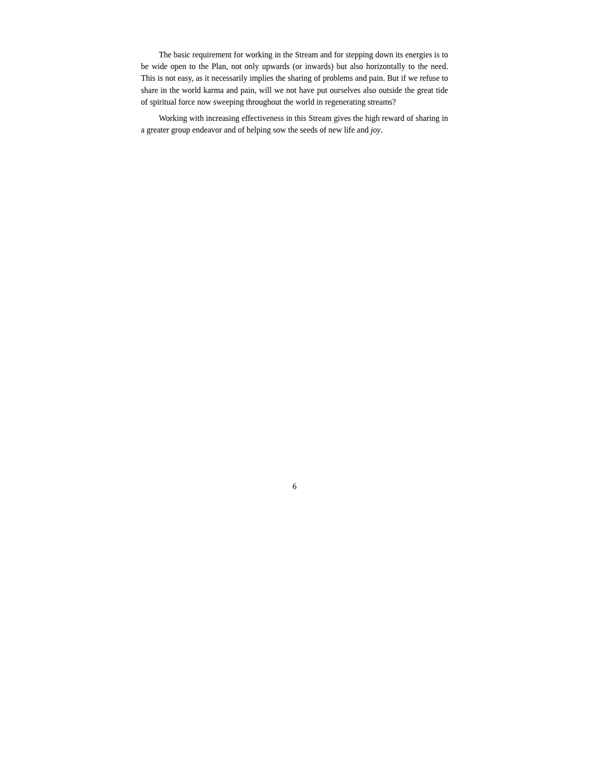The basic requirement for working in the Stream and for stepping down its energies is to be wide open to the Plan, not only upwards (or inwards) but also horizontally to the need. This is not easy, as it necessarily implies the sharing of problems and pain. But if we refuse to share in the world karma and pain, will we not have put ourselves also outside the great tide of spiritual force now sweeping throughout the world in regenerating streams?
Working with increasing effectiveness in this Stream gives the high reward of sharing in a greater group endeavor and of helping sow the seeds of new life and joy.
6